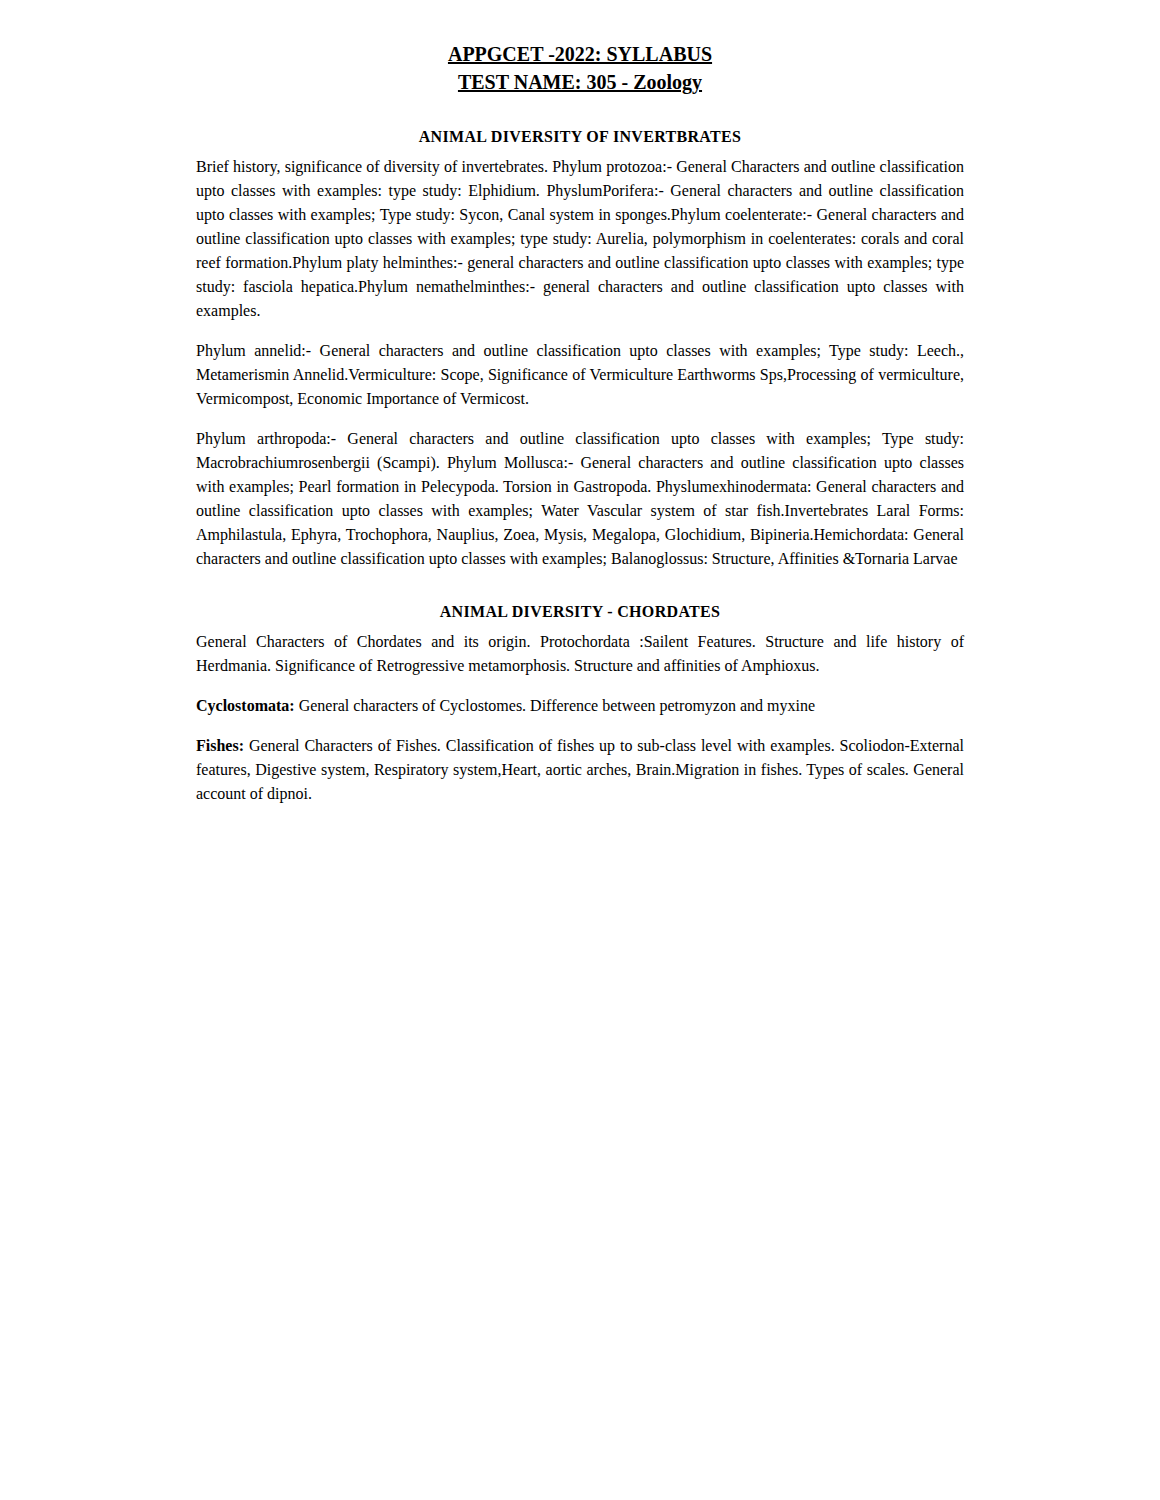APPGCET -2022: SYLLABUS TEST NAME: 305 - Zoology
ANIMAL DIVERSITY OF INVERTBRATES
Brief history, significance of diversity of invertebrates. Phylum protozoa:- General Characters and outline classification upto classes with examples: type study: Elphidium. PhyslumPorifera:- General characters and outline classification upto classes with examples; Type study: Sycon, Canal system in sponges.Phylum coelenterate:- General characters and outline classification upto classes with examples; type study: Aurelia, polymorphism in coelenterates: corals and coral reef formation.Phylum platy helminthes:- general characters and outline classification upto classes with examples; type study: fasciola hepatica.Phylum nemathelminthes:- general characters and outline classification upto classes with examples.
Phylum annelid:- General characters and outline classification upto classes with examples; Type study: Leech., Metamerismin Annelid.Vermiculture: Scope, Significance of Vermiculture Earthworms Sps,Processing of vermiculture, Vermicompost, Economic Importance of Vermicost.
Phylum arthropoda:- General characters and outline classification upto classes with examples; Type study: Macrobrachiumrosenbergii (Scampi). Phylum Mollusca:- General characters and outline classification upto classes with examples; Pearl formation in Pelecypoda. Torsion in Gastropoda. Physlumexhinodermata: General characters and outline classification upto classes with examples; Water Vascular system of star fish.Invertebrates Laral Forms: Amphilastula, Ephyra, Trochophora, Nauplius, Zoea, Mysis, Megalopa, Glochidium, Bipineria.Hemichordata: General characters and outline classification upto classes with examples; Balanoglossus: Structure, Affinities &Tornaria Larvae
ANIMAL DIVERSITY - CHORDATES
General Characters of Chordates and its origin. Protochordata :Sailent Features. Structure and life history of Herdmania. Significance of Retrogressive metamorphosis. Structure and affinities of Amphioxus.
Cyclostomata: General characters of Cyclostomes. Difference between petromyzon and myxine
Fishes: General Characters of Fishes. Classification of fishes up to sub-class level with examples. Scoliodon-External features, Digestive system, Respiratory system,Heart, aortic arches, Brain.Migration in fishes. Types of scales. General account of dipnoi.